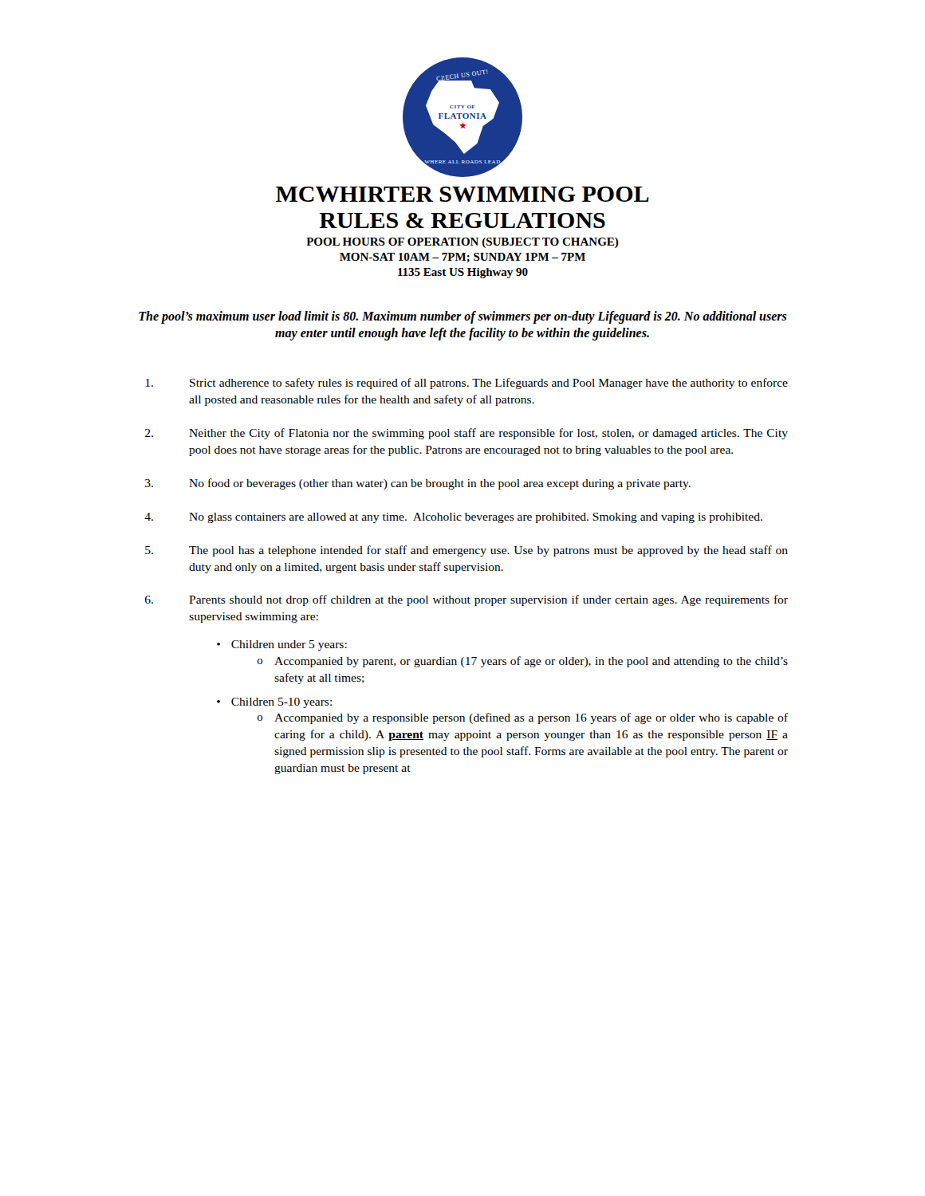CZECH US OUT!
CITY OF FLATONIA ★
WHERE ALL ROADS LEAD
MCWHIRTER SWIMMING POOL
RULES & REGULATIONS
POOL HOURS OF OPERATION (SUBJECT TO CHANGE)
MON-SAT 10AM – 7PM; SUNDAY 1PM – 7PM
1135 East US Highway 90
The pool’s maximum user load limit is 80. Maximum number of swimmers per on-duty Lifeguard is 20. No additional users may enter until enough have left the facility to be within the guidelines.
Strict adherence to safety rules is required of all patrons. The Lifeguards and Pool Manager have the authority to enforce all posted and reasonable rules for the health and safety of all patrons.
Neither the City of Flatonia nor the swimming pool staff are responsible for lost, stolen, or damaged articles. The City pool does not have storage areas for the public. Patrons are encouraged not to bring valuables to the pool area.
No food or beverages (other than water) can be brought in the pool area except during a private party.
No glass containers are allowed at any time. Alcoholic beverages are prohibited. Smoking and vaping is prohibited.
The pool has a telephone intended for staff and emergency use. Use by patrons must be approved by the head staff on duty and only on a limited, urgent basis under staff supervision.
Parents should not drop off children at the pool without proper supervision if under certain ages. Age requirements for supervised swimming are:
Children under 5 years:
Accompanied by parent, or guardian (17 years of age or older), in the pool and attending to the child’s safety at all times;
Children 5-10 years:
Accompanied by a responsible person (defined as a person 16 years of age or older who is capable of caring for a child). A parent may appoint a person younger than 16 as the responsible person IF a signed permission slip is presented to the pool staff. Forms are available at the pool entry. The parent or guardian must be present at